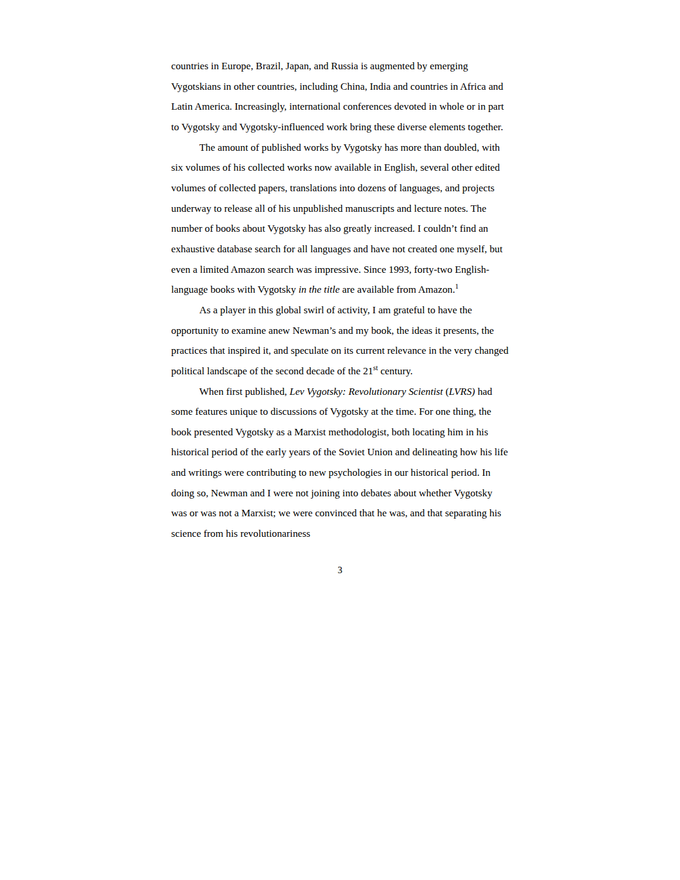countries in Europe, Brazil, Japan, and Russia is augmented by emerging Vygotskians in other countries, including China, India and countries in Africa and Latin America. Increasingly, international conferences devoted in whole or in part to Vygotsky and Vygotsky-influenced work bring these diverse elements together.
The amount of published works by Vygotsky has more than doubled, with six volumes of his collected works now available in English, several other edited volumes of collected papers, translations into dozens of languages, and projects underway to release all of his unpublished manuscripts and lecture notes. The number of books about Vygotsky has also greatly increased. I couldn’t find an exhaustive database search for all languages and have not created one myself, but even a limited Amazon search was impressive. Since 1993, forty-two English-language books with Vygotsky in the title are available from Amazon.1
As a player in this global swirl of activity, I am grateful to have the opportunity to examine anew Newman’s and my book, the ideas it presents, the practices that inspired it, and speculate on its current relevance in the very changed political landscape of the second decade of the 21st century.
When first published, Lev Vygotsky: Revolutionary Scientist (LVRS) had some features unique to discussions of Vygotsky at the time. For one thing, the book presented Vygotsky as a Marxist methodologist, both locating him in his historical period of the early years of the Soviet Union and delineating how his life and writings were contributing to new psychologies in our historical period. In doing so, Newman and I were not joining into debates about whether Vygotsky was or was not a Marxist; we were convinced that he was, and that separating his science from his revolutionariness
3